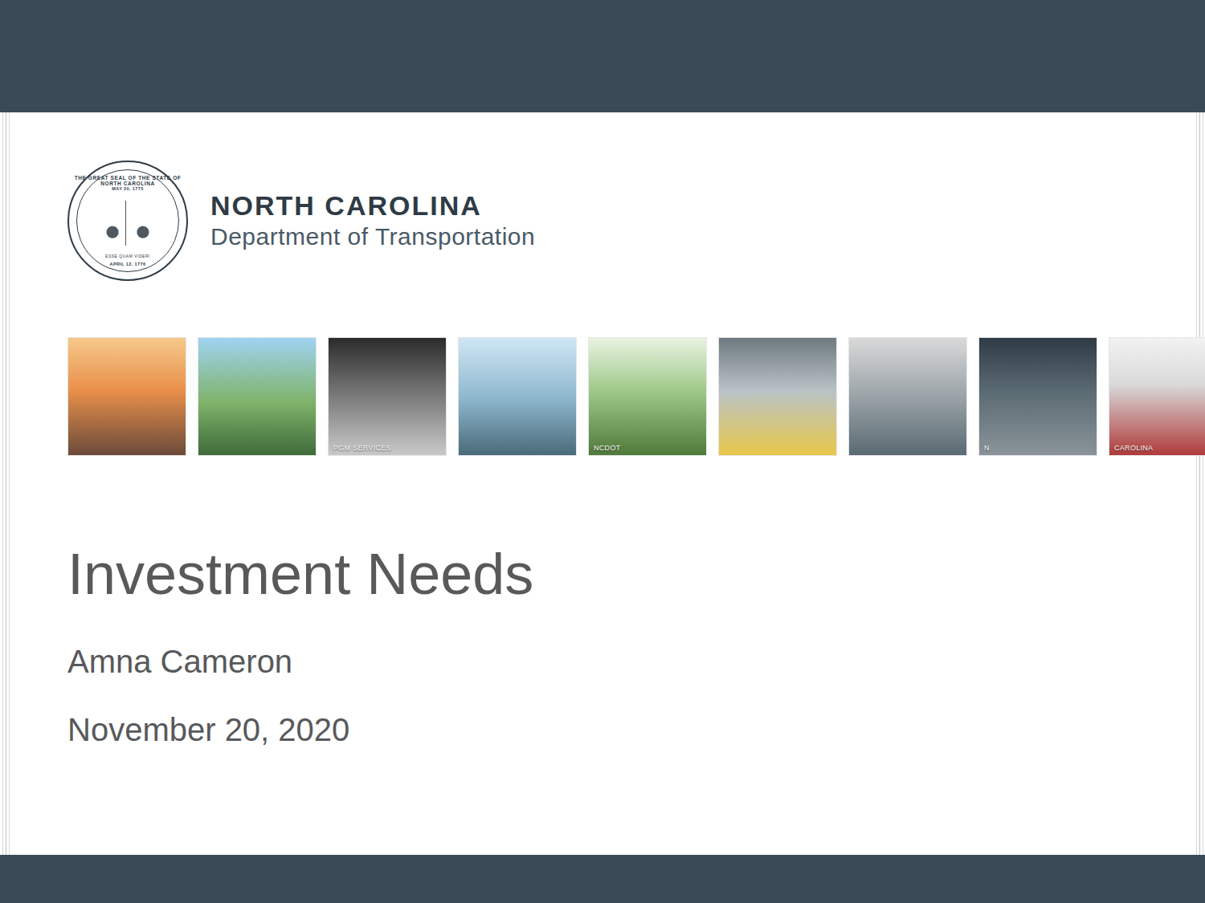THE GREAT SEAL OF THE STATE OF NORTH CAROLINA
MAY 20, 1775
ESSE QUAM VIDERI
APRIL 12, 1776
NORTH CAROLINA
Department of Transportation
PGM SERVICES
NCDOT
N
CAROLINA
Investment Needs
Amna Cameron
November 20, 2020